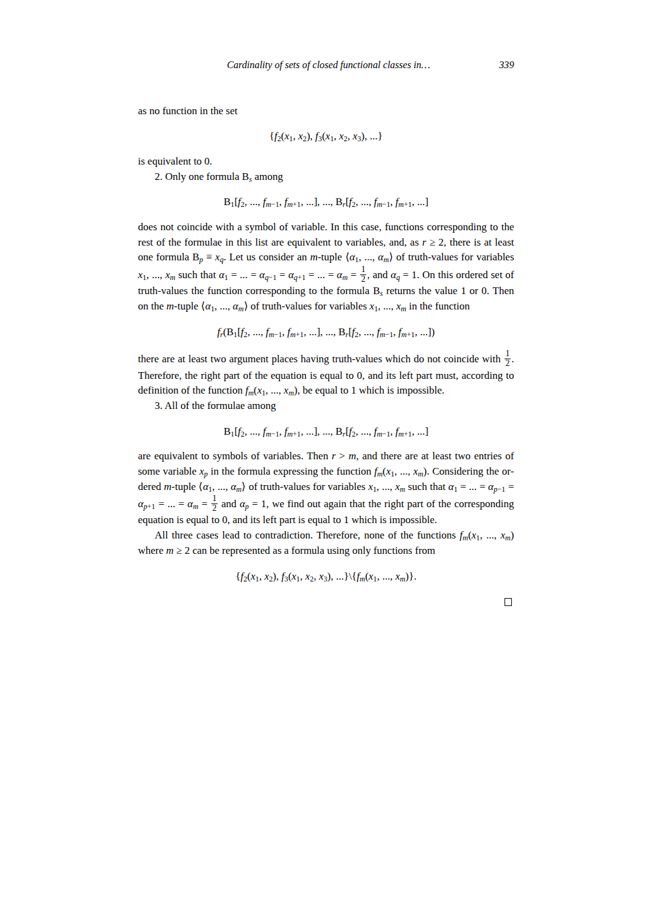Cardinality of sets of closed functional classes in…
339
as no function in the set
{f2(x1, x2), f3(x1, x2, x3), ...}
is equivalent to 0.
2. Only one formula Bs among
B1[f2, ..., fm−1, fm+1, ...], ..., Br[f2, ..., fm−1, fm+1, ...]
does not coincide with a symbol of variable. In this case, functions corresponding to the rest of the formulae in this list are equivalent to variables, and, as r ≥ 2, there is at least one formula Bp ≡ xq. Let us consider an m-tuple ⟨α1, ..., αm⟩ of truth-values for variables x1, ..., xm such that α1 = ... = αq−1 = αq+1 = ... = αm = 12, and αq = 1. On this ordered set of truth-values the function corresponding to the formula Bs returns the value 1 or 0. Then on the m-tuple ⟨α1, ..., αm⟩ of truth-values for variables x1, ..., xm in the function
fr(B1[f2, ..., fm−1, fm+1, ...], ..., Br[f2, ..., fm−1, fm+1, ...])
there are at least two argument places having truth-values which do not coincide with 12. Therefore, the right part of the equation is equal to 0, and its left part must, according to definition of the function fm(x1, ..., xm), be equal to 1 which is impossible.
3. All of the formulae among
B1[f2, ..., fm−1, fm+1, ...], ..., Br[f2, ..., fm−1, fm+1, ...]
are equivalent to symbols of variables. Then r > m, and there are at least two entries of some variable xp in the formula expressing the function fm(x1, ..., xm). Considering the ordered m-tuple ⟨α1, ..., αm⟩ of truth-values for variables x1, ..., xm such that α1 = ... = αp−1 = αp+1 = ... = αm = 12 and αp = 1, we find out again that the right part of the corresponding equation is equal to 0, and its left part is equal to 1 which is impossible.
All three cases lead to contradiction. Therefore, none of the functions fm(x1, ..., xm) where m ≥ 2 can be represented as a formula using only functions from
{f2(x1, x2), f3(x1, x2, x3), ...}\{fm(x1, ..., xm)}.